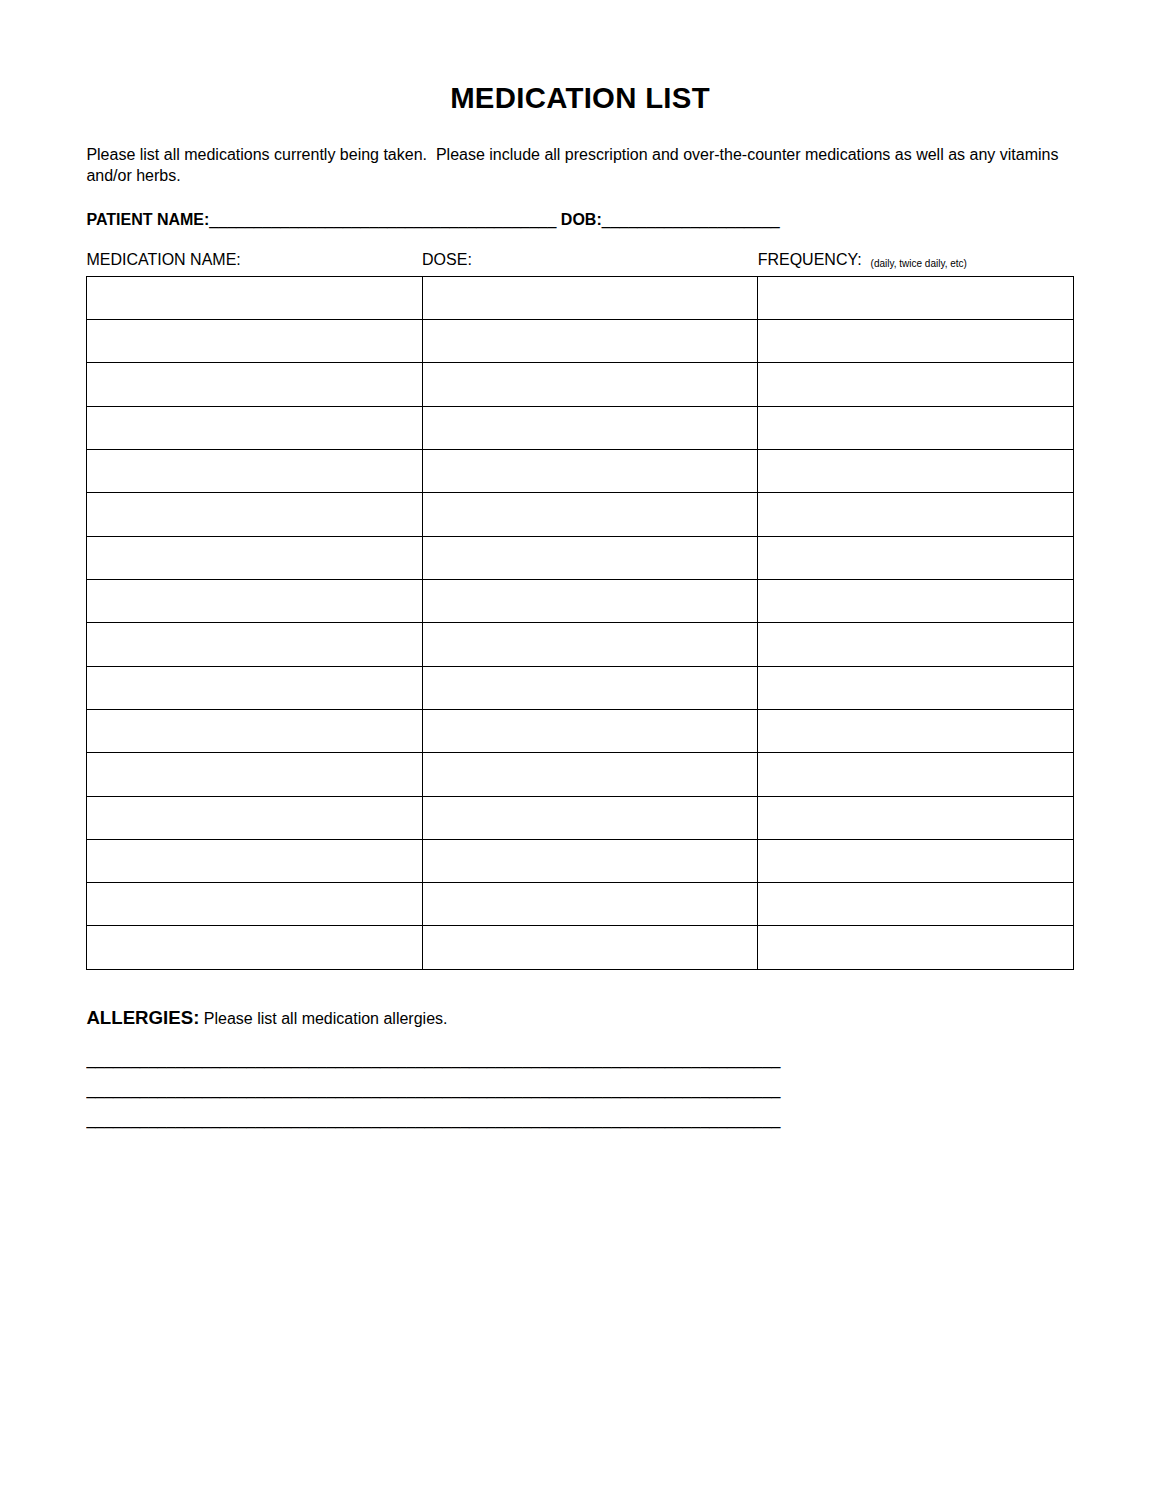MEDICATION LIST
Please list all medications currently being taken. Please include all prescription and over-the-counter medications as well as any vitamins and/or herbs.
PATIENT NAME:_______________________________________ DOB:____________________
MEDICATION NAME:
DOSE:
FREQUENCY: (daily, twice daily, etc)
ALLERGIES: Please list all medication allergies.
______________________________________________________________________________
______________________________________________________________________________
______________________________________________________________________________